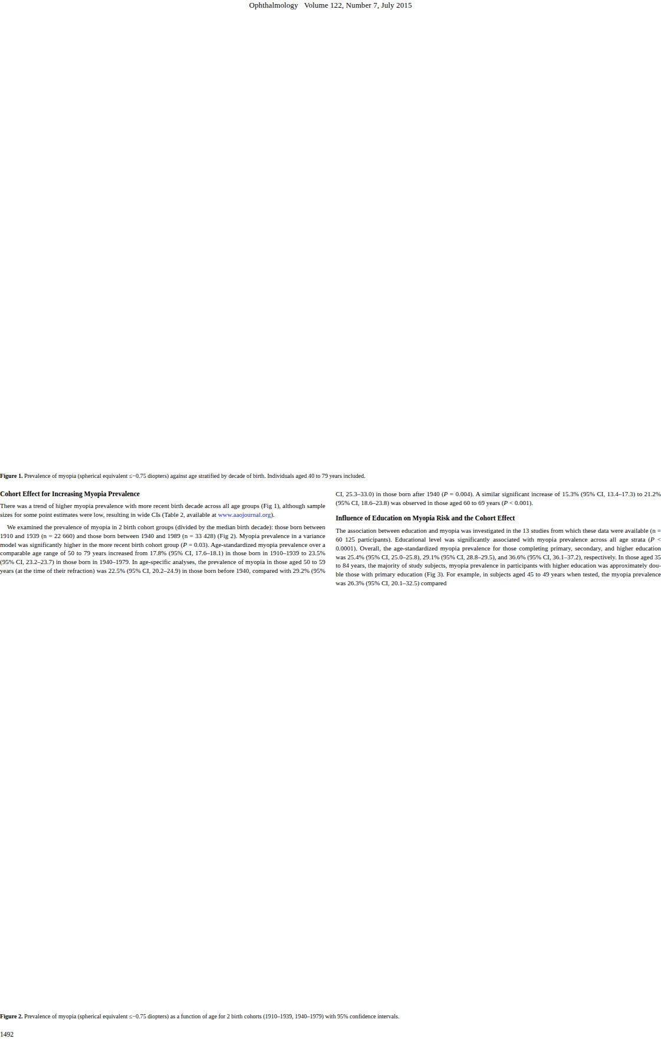Ophthalmology Volume 122, Number 7, July 2015
Figure 1. Prevalence of myopia (spherical equivalent ≤−0.75 diopters) against age stratified by decade of birth. Individuals aged 40 to 79 years included.
Cohort Effect for Increasing Myopia Prevalence
There was a trend of higher myopia prevalence with more recent birth decade across all age groups (Fig 1), although sample sizes for some point estimates were low, resulting in wide CIs (Table 2, available at www.aaojournal.org).
We examined the prevalence of myopia in 2 birth cohort groups (divided by the median birth decade): those born between 1910 and 1939 (n = 22 660) and those born between 1940 and 1989 (n = 33 428) (Fig 2). Myopia prevalence in a variance model was significantly higher in the more recent birth cohort group (P = 0.03). Age-standardized myopia prevalence over a comparable age range of 50 to 79 years increased from 17.8% (95% CI, 17.6–18.1) in those born in 1910–1939 to 23.5% (95% CI, 23.2–23.7) in those born in 1940–1979. In age-specific analyses, the prevalence of myopia in those aged 50 to 59 years (at the time of their refraction) was 22.5% (95% CI, 20.2–24.9) in those born before 1940, compared with 29.2% (95% CI, 25.3–33.0) in those born after 1940 (P = 0.004). A similar significant increase of 15.3% (95% CI, 13.4–17.3) to 21.2% (95% CI, 18.6–23.8) was observed in those aged 60 to 69 years (P < 0.001).
Influence of Education on Myopia Risk and the Cohort Effect
The association between education and myopia was investigated in the 13 studies from which these data were available (n = 60 125 participants). Educational level was significantly associated with myopia prevalence across all age strata (P < 0.0001). Overall, the age-standardized myopia prevalence for those completing primary, secondary, and higher education was 25.4% (95% CI, 25.0–25.8), 29.1% (95% CI, 28.8–29.5), and 36.6% (95% CI, 36.1–37.2), respectively. In those aged 35 to 84 years, the majority of study subjects, myopia prevalence in participants with higher education was approximately double those with primary education (Fig 3). For example, in subjects aged 45 to 49 years when tested, the myopia prevalence was 26.3% (95% CI, 20.1–32.5) compared
Figure 2. Prevalence of myopia (spherical equivalent ≤−0.75 diopters) as a function of age for 2 birth cohorts (1910–1939, 1940–1979) with 95% confidence intervals.
1492